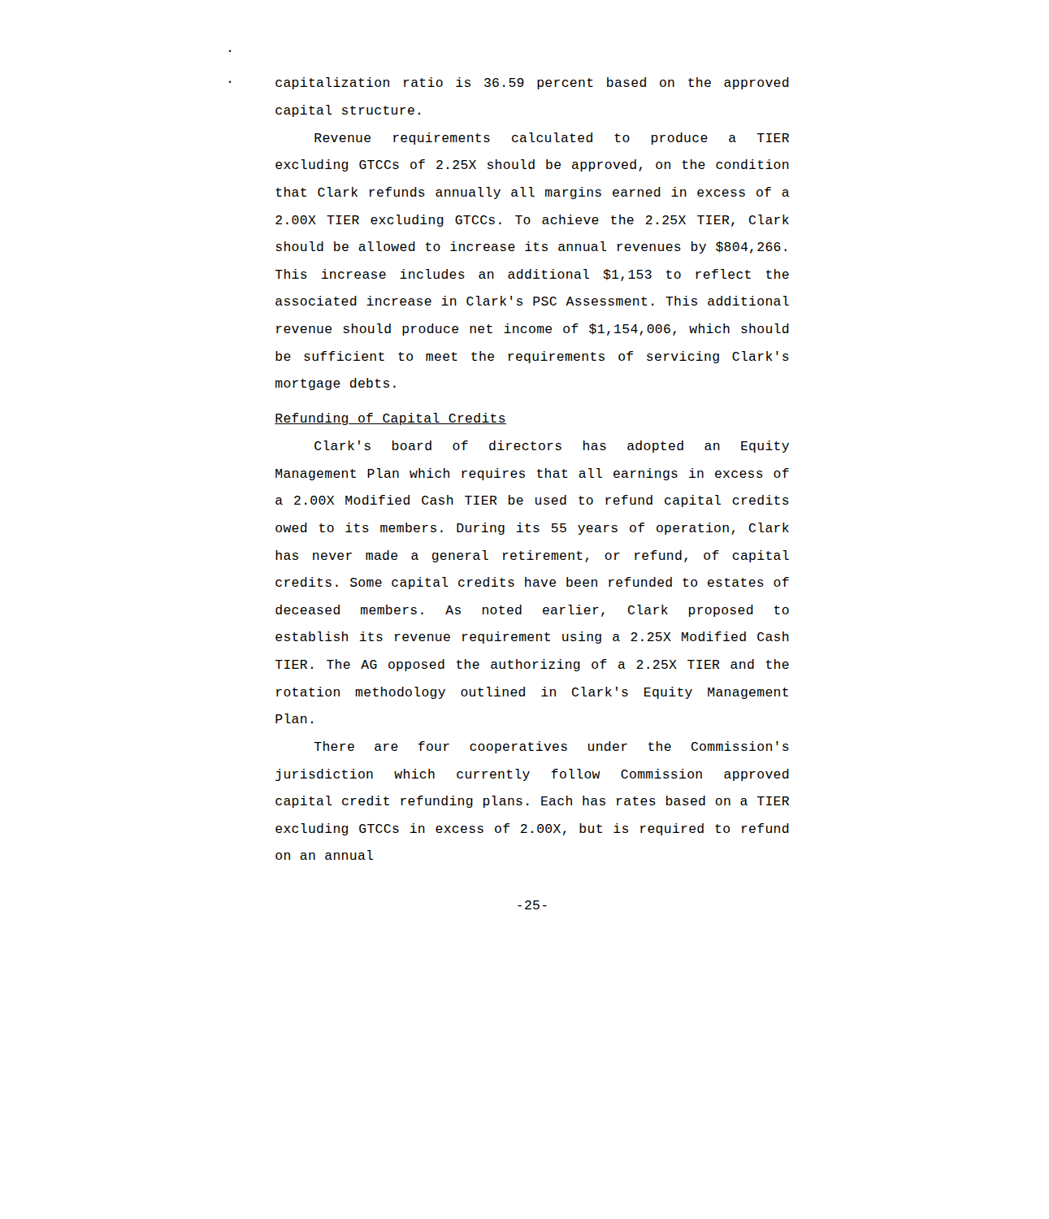· ·
capitalization ratio is 36.59 percent based on the approved capital structure.
Revenue requirements calculated to produce a TIER excluding GTCCs of 2.25X should be approved, on the condition that Clark refunds annually all margins earned in excess of a 2.00X TIER excluding GTCCs. To achieve the 2.25X TIER, Clark should be allowed to increase its annual revenues by $804,266. This increase includes an additional $1,153 to reflect the associated increase in Clark's PSC Assessment. This additional revenue should produce net income of $1,154,006, which should be sufficient to meet the requirements of servicing Clark's mortgage debts.
Refunding of Capital Credits
Clark's board of directors has adopted an Equity Management Plan which requires that all earnings in excess of a 2.00X Modified Cash TIER be used to refund capital credits owed to its members. During its 55 years of operation, Clark has never made a general retirement, or refund, of capital credits. Some capital credits have been refunded to estates of deceased members. As noted earlier, Clark proposed to establish its revenue requirement using a 2.25X Modified Cash TIER. The AG opposed the authorizing of a 2.25X TIER and the rotation methodology outlined in Clark's Equity Management Plan.
There are four cooperatives under the Commission's jurisdiction which currently follow Commission approved capital credit refunding plans. Each has rates based on a TIER excluding GTCCs in excess of 2.00X, but is required to refund on an annual
-25-